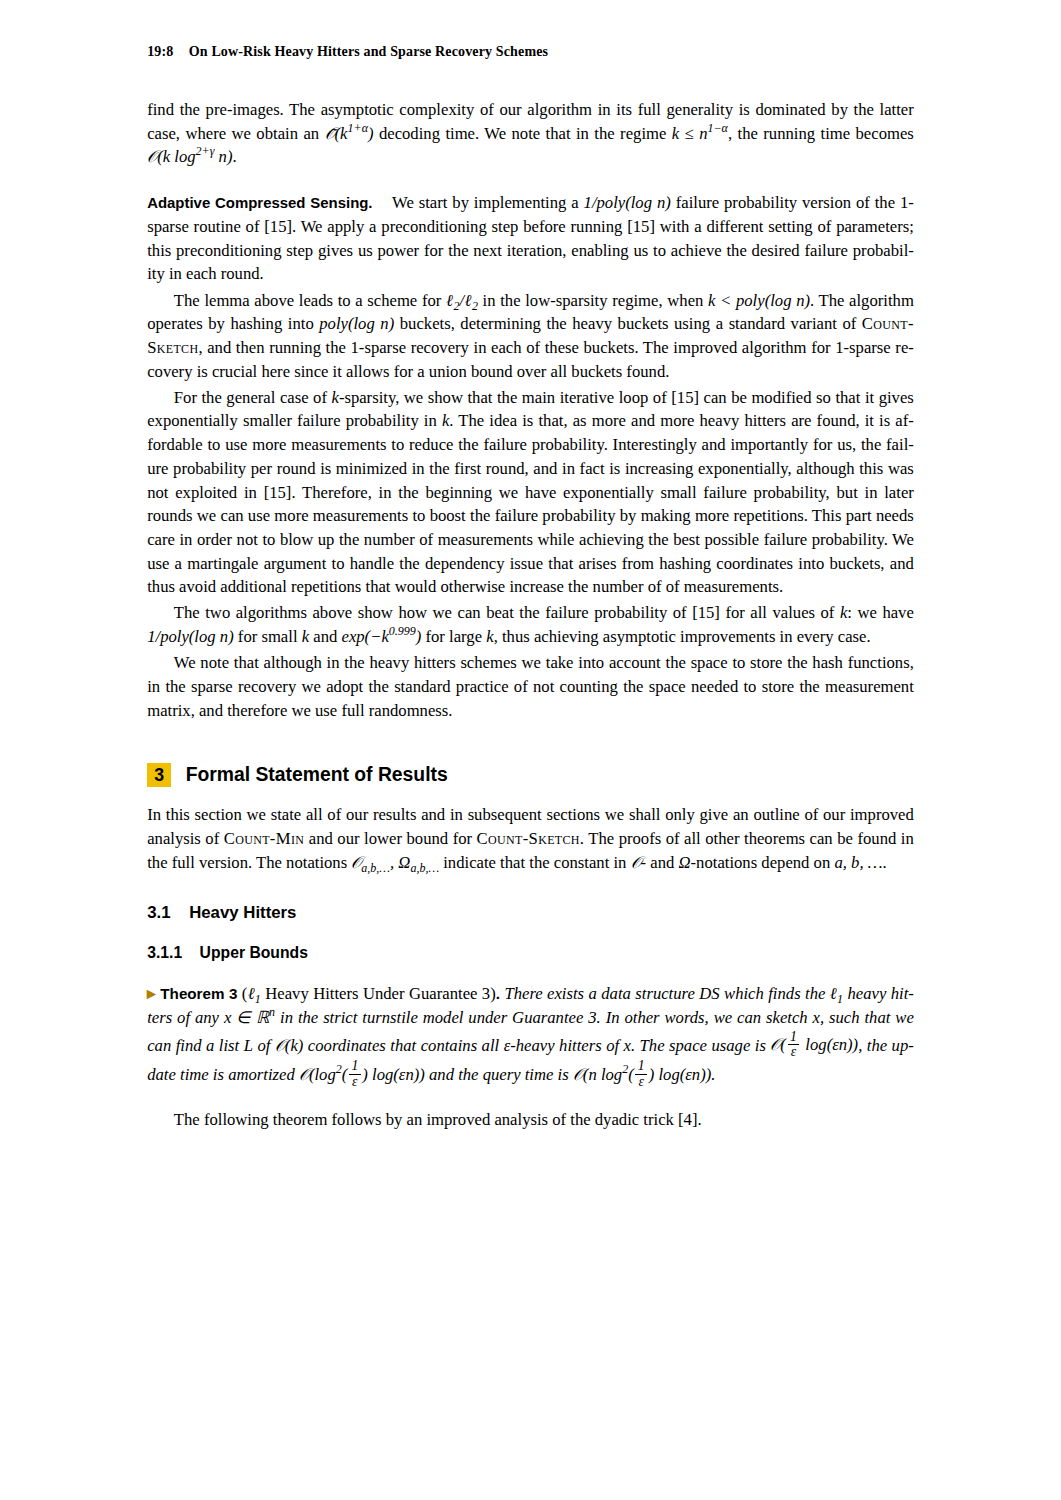19:8 On Low-Risk Heavy Hitters and Sparse Recovery Schemes
find the pre-images. The asymptotic complexity of our algorithm in its full generality is dominated by the latter case, where we obtain an 𝒪̃(k1+α) decoding time. We note that in the regime k ≤ n1−α, the running time becomes 𝒪(k log2+γ n).
Adaptive Compressed Sensing. We start by implementing a 1/poly(log n) failure probability version of the 1-sparse routine of [15]. We apply a preconditioning step before running [15] with a different setting of parameters; this preconditioning step gives us power for the next iteration, enabling us to achieve the desired failure probability in each round.
The lemma above leads to a scheme for ℓ2/ℓ2 in the low-sparsity regime, when k < poly(log n). The algorithm operates by hashing into poly(log n) buckets, determining the heavy buckets using a standard variant of Count-Sketch, and then running the 1-sparse recovery in each of these buckets. The improved algorithm for 1-sparse recovery is crucial here since it allows for a union bound over all buckets found.
For the general case of k-sparsity, we show that the main iterative loop of [15] can be modified so that it gives exponentially smaller failure probability in k. The idea is that, as more and more heavy hitters are found, it is affordable to use more measurements to reduce the failure probability. Interestingly and importantly for us, the failure probability per round is minimized in the first round, and in fact is increasing exponentially, although this was not exploited in [15]. Therefore, in the beginning we have exponentially small failure probability, but in later rounds we can use more measurements to boost the failure probability by making more repetitions. This part needs care in order not to blow up the number of measurements while achieving the best possible failure probability. We use a martingale argument to handle the dependency issue that arises from hashing coordinates into buckets, and thus avoid additional repetitions that would otherwise increase the number of of measurements.
The two algorithms above show how we can beat the failure probability of [15] for all values of k: we have 1/poly(log n) for small k and exp(−k0.999) for large k, thus achieving asymptotic improvements in every case.
We note that although in the heavy hitters schemes we take into account the space to store the hash functions, in the sparse recovery we adopt the standard practice of not counting the space needed to store the measurement matrix, and therefore we use full randomness.
3 Formal Statement of Results
In this section we state all of our results and in subsequent sections we shall only give an outline of our improved analysis of Count-Min and our lower bound for Count-Sketch. The proofs of all other theorems can be found in the full version. The notations 𝒪a,b,…, Ωa,b,… indicate that the constant in 𝒪- and Ω-notations depend on a, b, ….
3.1 Heavy Hitters
3.1.1 Upper Bounds
▸Theorem 3 (ℓ1 Heavy Hitters Under Guarantee 3). There exists a data structure DS which finds the ℓ1 heavy hitters of any x ∈ ℝn in the strict turnstile model under Guarantee 3. In other words, we can sketch x, such that we can find a list L of 𝒪(k) coordinates that contains all ε-heavy hitters of x. The space usage is 𝒪(1 ε log(εn)), the update time is amortized 𝒪(log2(1 ε) log(εn)) and the query time is 𝒪(n log2(1 ε) log(εn)).
The following theorem follows by an improved analysis of the dyadic trick [4].